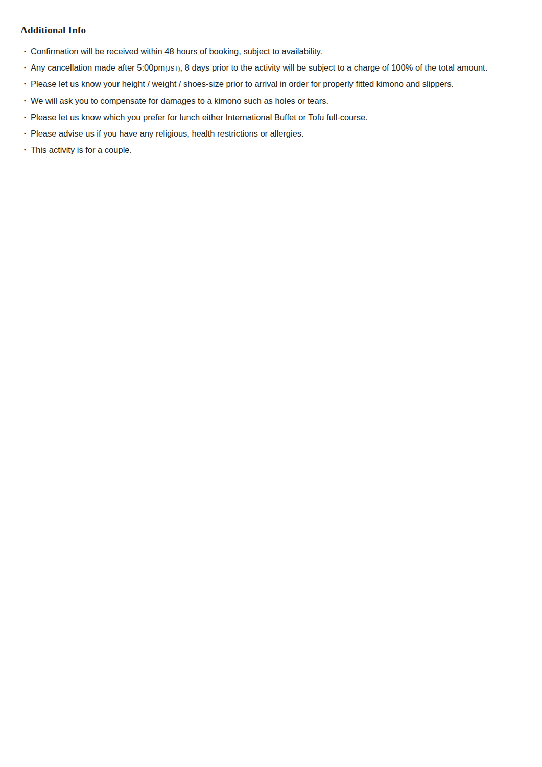Additional Info
Confirmation will be received within 48 hours of booking, subject to availability.
Any cancellation made after 5:00pm(JST), 8 days prior to the activity will be subject to a charge of 100% of the total amount.
Please let us know your height / weight / shoes-size prior to arrival in order for properly fitted kimono and slippers.
We will ask you to compensate for damages to a kimono such as holes or tears.
Please let us know which you prefer for lunch either International Buffet or Tofu full-course.
Please advise us if you have any religious, health restrictions or allergies.
This activity is for a couple.